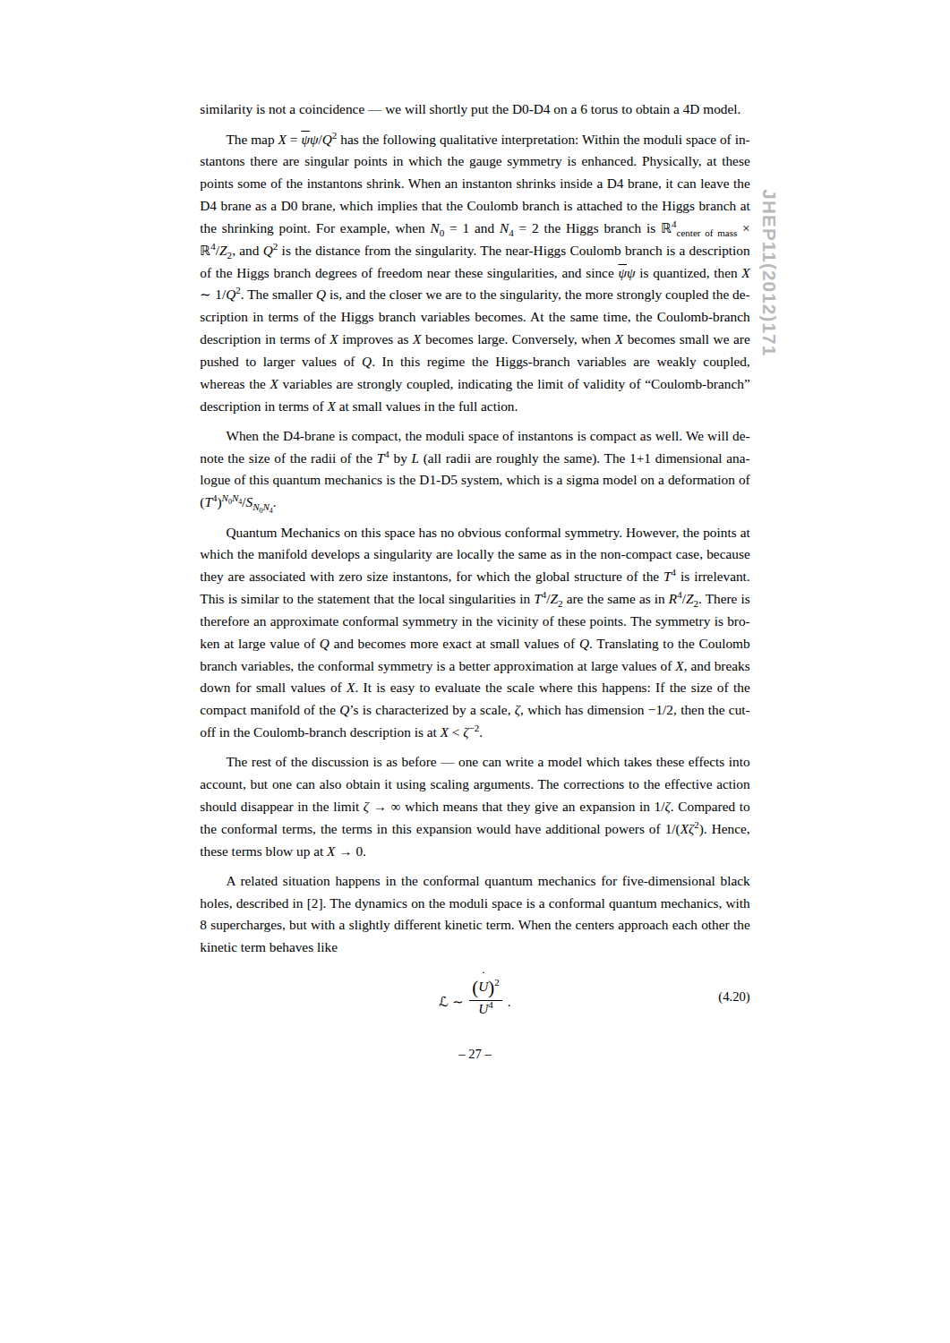JHEP11(2012)171
similarity is not a coincidence — we will shortly put the D0-D4 on a 6 torus to obtain a 4D model.
The map X = ψψ/Q2 has the following qualitative interpretation: Within the moduli space of instantons there are singular points in which the gauge symmetry is enhanced. Physically, at these points some of the instantons shrink. When an instanton shrinks inside a D4 brane, it can leave the D4 brane as a D0 brane, which implies that the Coulomb branch is attached to the Higgs branch at the shrinking point. For example, when N0 = 1 and N4 = 2 the Higgs branch is ℝ4center of mass × ℝ4/Z2, and Q2 is the distance from the singularity. The near-Higgs Coulomb branch is a description of the Higgs branch degrees of freedom near these singularities, and since ψψ is quantized, then X ∼ 1/Q2. The smaller Q is, and the closer we are to the singularity, the more strongly coupled the description in terms of the Higgs branch variables becomes. At the same time, the Coulomb-branch description in terms of X improves as X becomes large. Conversely, when X becomes small we are pushed to larger values of Q. In this regime the Higgs-branch variables are weakly coupled, whereas the X variables are strongly coupled, indicating the limit of validity of “Coulomb-branch” description in terms of X at small values in the full action.
When the D4-brane is compact, the moduli space of instantons is compact as well. We will denote the size of the radii of the T4 by L (all radii are roughly the same). The 1+1 dimensional analogue of this quantum mechanics is the D1-D5 system, which is a sigma model on a deformation of (T4)N0N4/SN0N4.
Quantum Mechanics on this space has no obvious conformal symmetry. However, the points at which the manifold develops a singularity are locally the same as in the non-compact case, because they are associated with zero size instantons, for which the global structure of the T4 is irrelevant. This is similar to the statement that the local singularities in T4/Z2 are the same as in R4/Z2. There is therefore an approximate conformal symmetry in the vicinity of these points. The symmetry is broken at large value of Q and becomes more exact at small values of Q. Translating to the Coulomb branch variables, the conformal symmetry is a better approximation at large values of X, and breaks down for small values of X. It is easy to evaluate the scale where this happens: If the size of the compact manifold of the Q’s is characterized by a scale, ζ, which has dimension −1/2, then the cut-off in the Coulomb-branch description is at X < ζ−2.
The rest of the discussion is as before — one can write a model which takes these effects into account, but one can also obtain it using scaling arguments. The corrections to the effective action should disappear in the limit ζ → ∞ which means that they give an expansion in 1/ζ. Compared to the conformal terms, the terms in this expansion would have additional powers of 1/(Xζ2). Hence, these terms blow up at X → 0.
A related situation happens in the conformal quantum mechanics for five-dimensional black holes, described in [2]. The dynamics on the moduli space is a conformal quantum mechanics, with 8 supercharges, but with a slightly different kinetic term. When the centers approach each other the kinetic term behaves like
ℒ ∼ (U)2 U4 . (4.20)
– 27 –